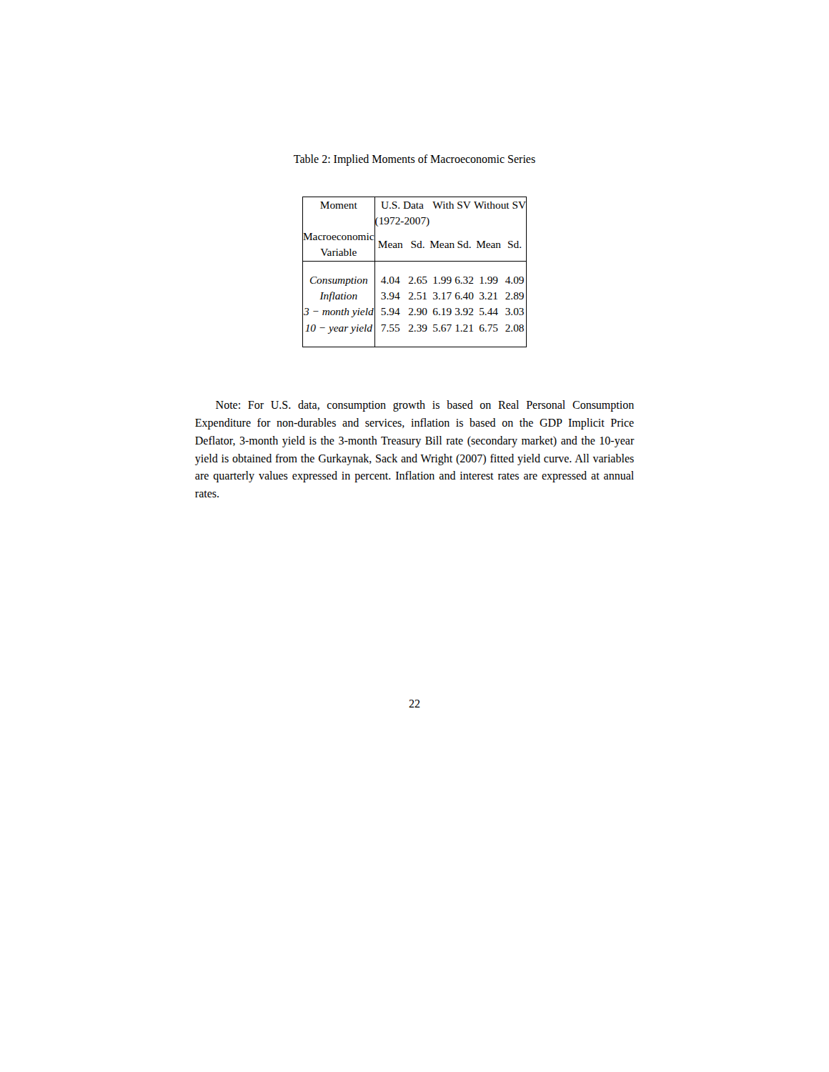Table 2: Implied Moments of Macroeconomic Series
| Moment | U.S. Data | With SV | Without SV |
| | (1972-2007) | | |
| Macroeconomic | Mean | Sd. | Mean | Sd. | Mean | Sd. |
| Variable |
| Consumption | 4.04 | 2.65 | 1.99 | 6.32 | 1.99 | 4.09 |
| Inflation | 3.94 | 2.51 | 3.17 | 6.40 | 3.21 | 2.89 |
| 3 − month yield | 5.94 | 2.90 | 6.19 | 3.92 | 5.44 | 3.03 |
| 10 − year yield | 7.55 | 2.39 | 5.67 | 1.21 | 6.75 | 2.08 |
Note: For U.S. data, consumption growth is based on Real Personal Consumption Expenditure for non-durables and services, inflation is based on the GDP Implicit Price Deflator, 3-month yield is the 3-month Treasury Bill rate (secondary market) and the 10-year yield is obtained from the Gurkaynak, Sack and Wright (2007) fitted yield curve. All variables are quarterly values expressed in percent. Inflation and interest rates are expressed at annual rates.
22